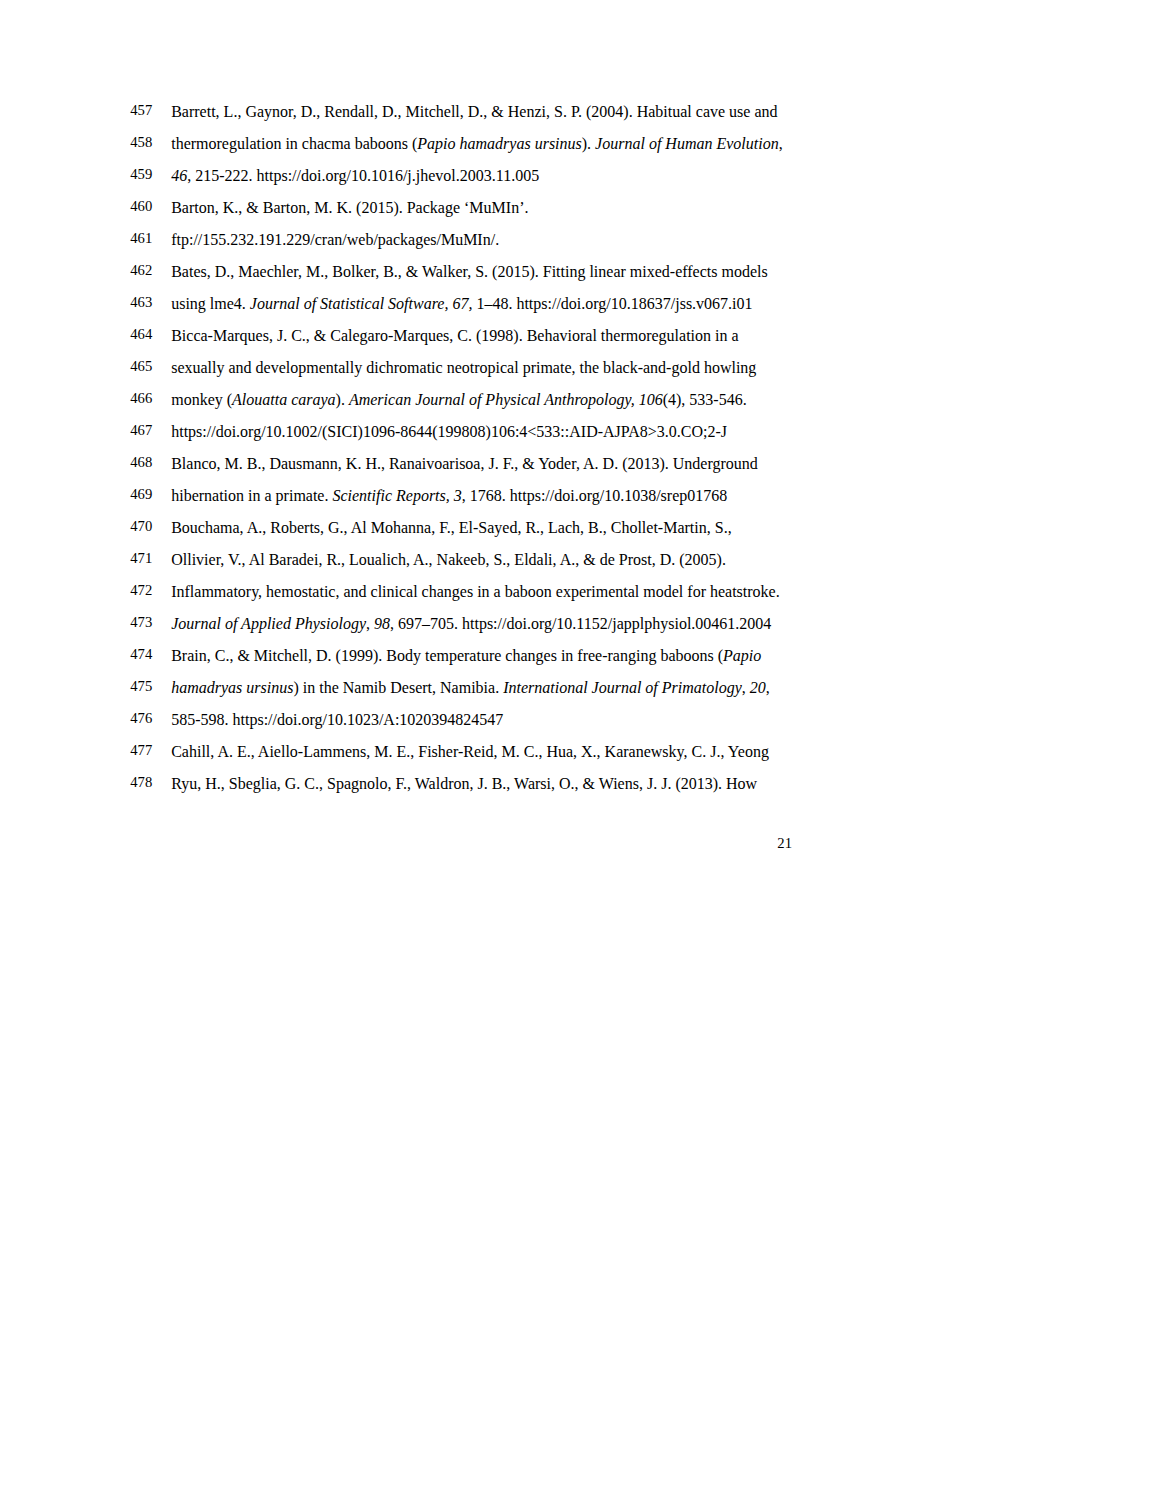Barrett, L., Gaynor, D., Rendall, D., Mitchell, D., & Henzi, S. P. (2004). Habitual cave use and
thermoregulation in chacma baboons (Papio hamadryas ursinus). Journal of Human Evolution,
46, 215-222. https://doi.org/10.1016/j.jhevol.2003.11.005
Barton, K., & Barton, M. K. (2015). Package ‘MuMIn’.
ftp://155.232.191.229/cran/web/packages/MuMIn/.
Bates, D., Maechler, M., Bolker, B., & Walker, S. (2015). Fitting linear mixed-effects models
using lme4. Journal of Statistical Software, 67, 1–48. https://doi.org/10.18637/jss.v067.i01
Bicca‐Marques, J. C., & Calegaro‐Marques, C. (1998). Behavioral thermoregulation in a
sexually and developmentally dichromatic neotropical primate, the black‐and‐gold howling
monkey (Alouatta caraya). American Journal of Physical Anthropology, 106(4), 533-546.
https://doi.org/10.1002/(SICI)1096-8644(199808)106:4<533::AID-AJPA8>3.0.CO;2-J
Blanco, M. B., Dausmann, K. H., Ranaivoarisoa, J. F., & Yoder, A. D. (2013). Underground
hibernation in a primate. Scientific Reports, 3, 1768. https://doi.org/10.1038/srep01768
Bouchama, A., Roberts, G., Al Mohanna, F., El-Sayed, R., Lach, B., Chollet-Martin, S.,
Ollivier, V., Al Baradei, R., Loualich, A., Nakeeb, S., Eldali, A., & de Prost, D. (2005).
Inflammatory, hemostatic, and clinical changes in a baboon experimental model for heatstroke.
Journal of Applied Physiology, 98, 697–705. https://doi.org/10.1152/japplphysiol.00461.2004
Brain, C., & Mitchell, D. (1999). Body temperature changes in free-ranging baboons (Papio
hamadryas ursinus) in the Namib Desert, Namibia. International Journal of Primatology, 20,
585-598. https://doi.org/10.1023/A:1020394824547
Cahill, A. E., Aiello-Lammens, M. E., Fisher-Reid, M. C., Hua, X., Karanewsky, C. J., Yeong
Ryu, H., Sbeglia, G. C., Spagnolo, F., Waldron, J. B., Warsi, O., & Wiens, J. J. (2013). How
21